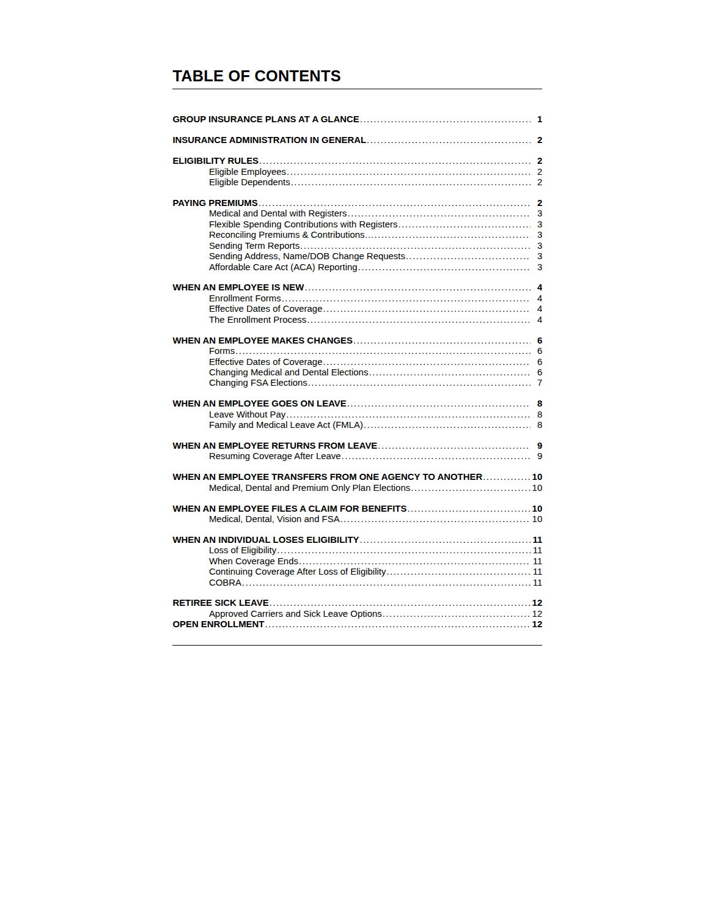TABLE OF CONTENTS
GROUP INSURANCE PLANS AT A GLANCE ............................................................. 1
INSURANCE ADMINISTRATION IN GENERAL ........................................................... 2
ELIGIBILITY RULES ................................................................................................................. 2
Eligible Employees .............................................................................................................. 2
Eligible Dependents ........................................................................................................... 2
PAYING PREMIUMS ................................................................................................................ 2
Medical and Dental with Registers ..................................................................................... 3
Flexible Spending Contributions with Registers ............................................................... 3
Reconciling Premiums & Contributions… ......................................................................... 3
Sending Term Reports ..................................................................................................... 3
Sending Address, Name/DOB Change Requests ............................................................. 3
Affordable Care Act (ACA) Reporting ................................................................................. 3
WHEN AN EMPLOYEE IS NEW ..................................................................................................... 4
Enrollment Forms .............................................................................................................. 4
Effective Dates of Coverage ............................................................................................... 4
The Enrollment Process .................................................................................................... 4
WHEN AN EMPLOYEE MAKES CHANGES ................................................................................ 6
Forms .................................................................................................................................. 6
Effective Dates of Coverage ............................................................................................... 6
Changing Medical and Dental Elections ............................................................................. 6
Changing FSA Elections .................................................................................................... 7
WHEN AN EMPLOYEE GOES ON LEAVE .................................................................................. 8
Leave Without Pay ............................................................................................................. 8
Family and Medical Leave Act (FMLA) .............................................................................. 8
WHEN AN EMPLOYEE RETURNS FROM LEAVE ....................................................................... 9
Resuming Coverage After Leave ......................................................................................... 9
WHEN AN EMPLOYEE TRANSFERS FROM ONE AGENCY TO ANOTHER ............................ 10
Medical, Dental and Premium Only Plan Elections ........................................................... 10
WHEN AN EMPLOYEE FILES A CLAIM FOR BENEFITS ......................................................... 10
Medical, Dental, Vision and FSA ....................................................................................... 10
WHEN AN INDIVIDUAL LOSES ELIGIBILITY ............................................................................. 11
Loss of Eligibility ................................................................................................................ 11
When Coverage Ends ..................................................................................................... 11
Continuing Coverage After Loss of Eligibility ..................................................................... 11
COBRA ......................................................................................................................... 11
RETIREE SICK LEAVE .............................................................................................................. 12
Approved Carriers and Sick Leave Options ....................................................................... 12
OPEN ENROLLMENT ................................................................................................................ 12